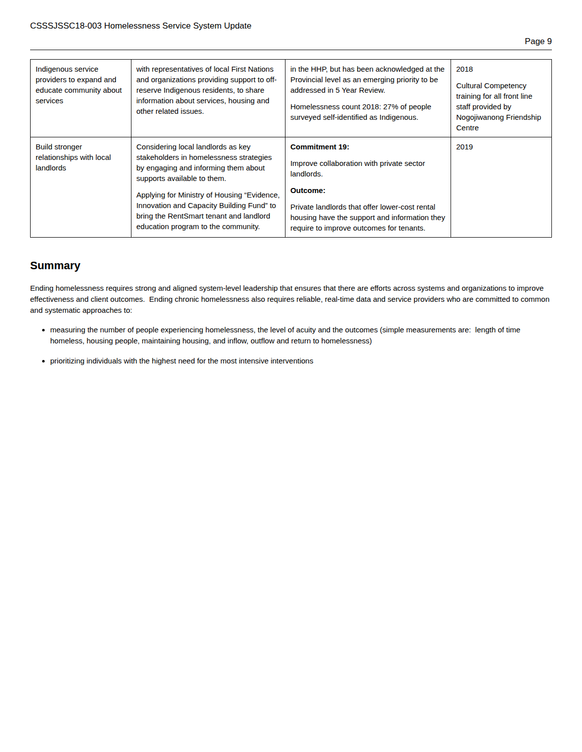CSSSJSSC18-003 Homelessness Service System Update
Page 9
| Indigenous service providers to expand and educate community about services | with representatives of local First Nations and organizations providing support to off-reserve Indigenous residents, to share information about services, housing and other related issues. | in the HHP, but has been acknowledged at the Provincial level as an emerging priority to be addressed in 5 Year Review. Homelessness count 2018: 27% of people surveyed self-identified as Indigenous. | 2018 Cultural Competency training for all front line staff provided by Nogojiwanong Friendship Centre |
| Build stronger relationships with local landlords | Considering local landlords as key stakeholders in homelessness strategies by engaging and informing them about supports available to them. Applying for Ministry of Housing “Evidence, Innovation and Capacity Building Fund” to bring the RentSmart tenant and landlord education program to the community. | Commitment 19: Improve collaboration with private sector landlords. Outcome: Private landlords that offer lower-cost rental housing have the support and information they require to improve outcomes for tenants. | 2019 |
Summary
Ending homelessness requires strong and aligned system-level leadership that ensures that there are efforts across systems and organizations to improve effectiveness and client outcomes. Ending chronic homelessness also requires reliable, real-time data and service providers who are committed to common and systematic approaches to:
measuring the number of people experiencing homelessness, the level of acuity and the outcomes (simple measurements are: length of time homeless, housing people, maintaining housing, and inflow, outflow and return to homelessness)
prioritizing individuals with the highest need for the most intensive interventions